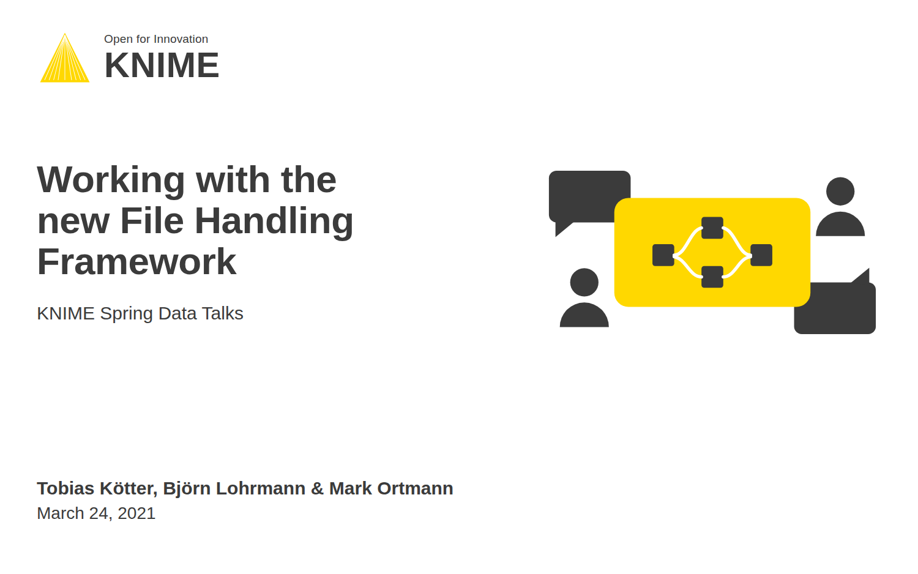KNIME logo
Open for Innovation KNIME
Working with the
new File Handling
Framework
KNIME Spring Data Talks
Illustration of collaboration around a KNIME workflow
Tobias Kötter, Björn Lohrmann & Mark Ortmann
March 24, 2021